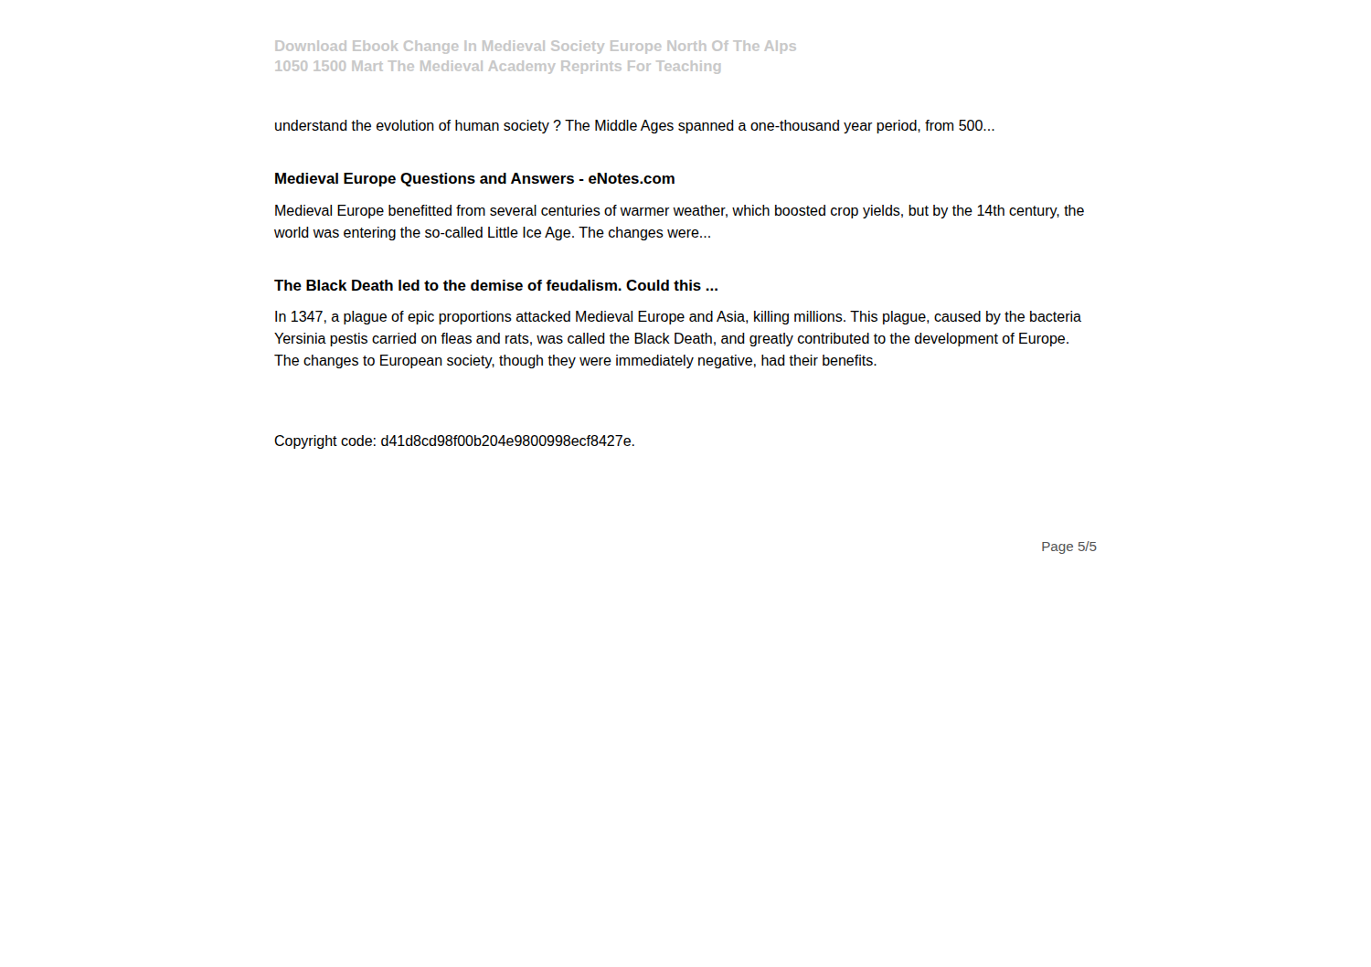Download Ebook Change In Medieval Society Europe North Of The Alps
1050 1500 Mart The Medieval Academy Reprints For Teaching
understand the evolution of human society ? The Middle Ages spanned a one-thousand year period, from 500...
Medieval Europe Questions and Answers - eNotes.com
Medieval Europe benefitted from several centuries of warmer weather, which boosted crop yields, but by the 14th century, the world was entering the so-called Little Ice Age. The changes were...
The Black Death led to the demise of feudalism. Could this ...
In 1347, a plague of epic proportions attacked Medieval Europe and Asia, killing millions. This plague, caused by the bacteria Yersinia pestis carried on fleas and rats, was called the Black Death, and greatly contributed to the development of Europe. The changes to European society, though they were immediately negative, had their benefits.
Copyright code: d41d8cd98f00b204e9800998ecf8427e.
Page 5/5